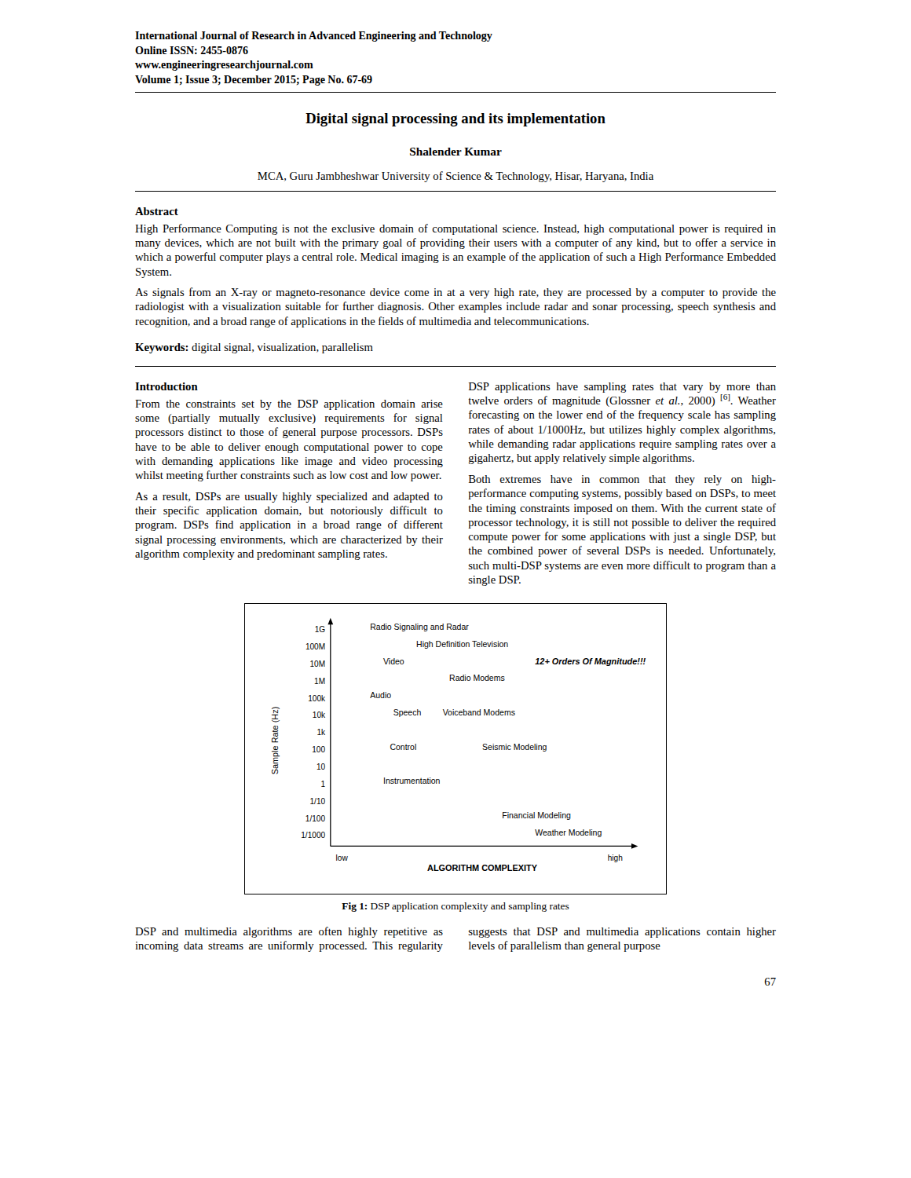International Journal of Research in Advanced Engineering and Technology
Online ISSN: 2455-0876
www.engineeringresearchjournal.com
Volume 1; Issue 3; December 2015; Page No. 67-69
Digital signal processing and its implementation
Shalender Kumar
MCA, Guru Jambheshwar University of Science & Technology, Hisar, Haryana, India
Abstract
High Performance Computing is not the exclusive domain of computational science. Instead, high computational power is required in many devices, which are not built with the primary goal of providing their users with a computer of any kind, but to offer a service in which a powerful computer plays a central role. Medical imaging is an example of the application of such a High Performance Embedded System.
As signals from an X-ray or magneto-resonance device come in at a very high rate, they are processed by a computer to provide the radiologist with a visualization suitable for further diagnosis. Other examples include radar and sonar processing, speech synthesis and recognition, and a broad range of applications in the fields of multimedia and telecommunications.
Keywords: digital signal, visualization, parallelism
Introduction
From the constraints set by the DSP application domain arise some (partially mutually exclusive) requirements for signal processors distinct to those of general purpose processors. DSPs have to be able to deliver enough computational power to cope with demanding applications like image and video processing whilst meeting further constraints such as low cost and low power.
As a result, DSPs are usually highly specialized and adapted to their specific application domain, but notoriously difficult to program. DSPs find application in a broad range of different signal processing environments, which are characterized by their algorithm complexity and predominant sampling rates.
DSP applications have sampling rates that vary by more than twelve orders of magnitude (Glossner et al., 2000) [6]. Weather forecasting on the lower end of the frequency scale has sampling rates of about 1/1000Hz, but utilizes highly complex algorithms, while demanding radar applications require sampling rates over a gigahertz, but apply relatively simple algorithms.
Both extremes have in common that they rely on high-performance computing systems, possibly based on DSPs, to meet the timing constraints imposed on them. With the current state of processor technology, it is still not possible to deliver the required compute power for some applications with just a single DSP, but the combined power of several DSPs is needed. Unfortunately, such multi-DSP systems are even more difficult to program than a single DSP.
Sample Rate (Hz) 1G 100M 10M 1M 100k 10k 1k 100 10 1 1/10 1/100 1/1000 Radio Signaling and Radar High Definition Television Video Radio Modems Audio Speech Voiceband Modems Control Seismic Modeling Instrumentation Financial Modeling Weather Modeling 12+ Orders Of Magnitude!!! low high ALGORITHM COMPLEXITY
Fig 1: DSP application complexity and sampling rates
DSP and multimedia algorithms are often highly repetitive as incoming data streams are uniformly processed. This regularity suggests that DSP and multimedia applications contain higher levels of parallelism than general purpose
67